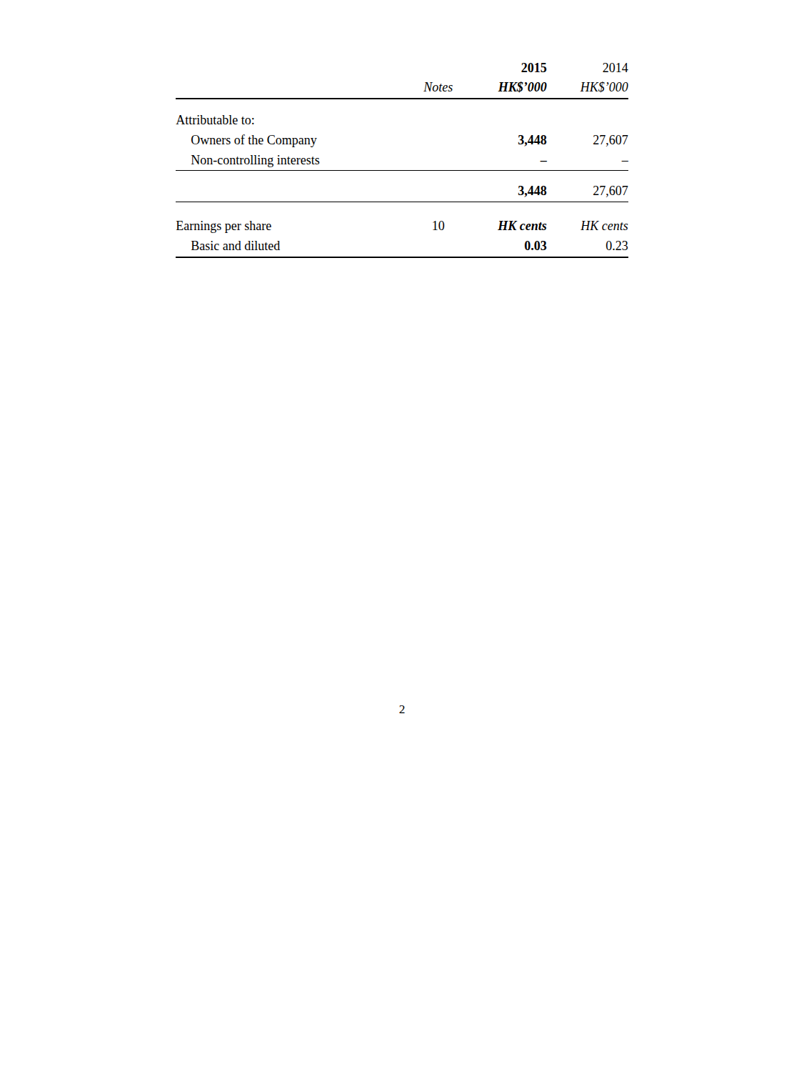| | | 2015 | 2014 |
| | Notes | HK$’000 | HK$’000 |
| Attributable to: | | | |
| Owners of the Company | | 3,448 | 27,607 |
| Non-controlling interests | | – | – |
| | | 3,448 | 27,607 |
| Earnings per share | 10 | HK cents | HK cents |
| Basic and diluted | | 0.03 | 0.23 |
2